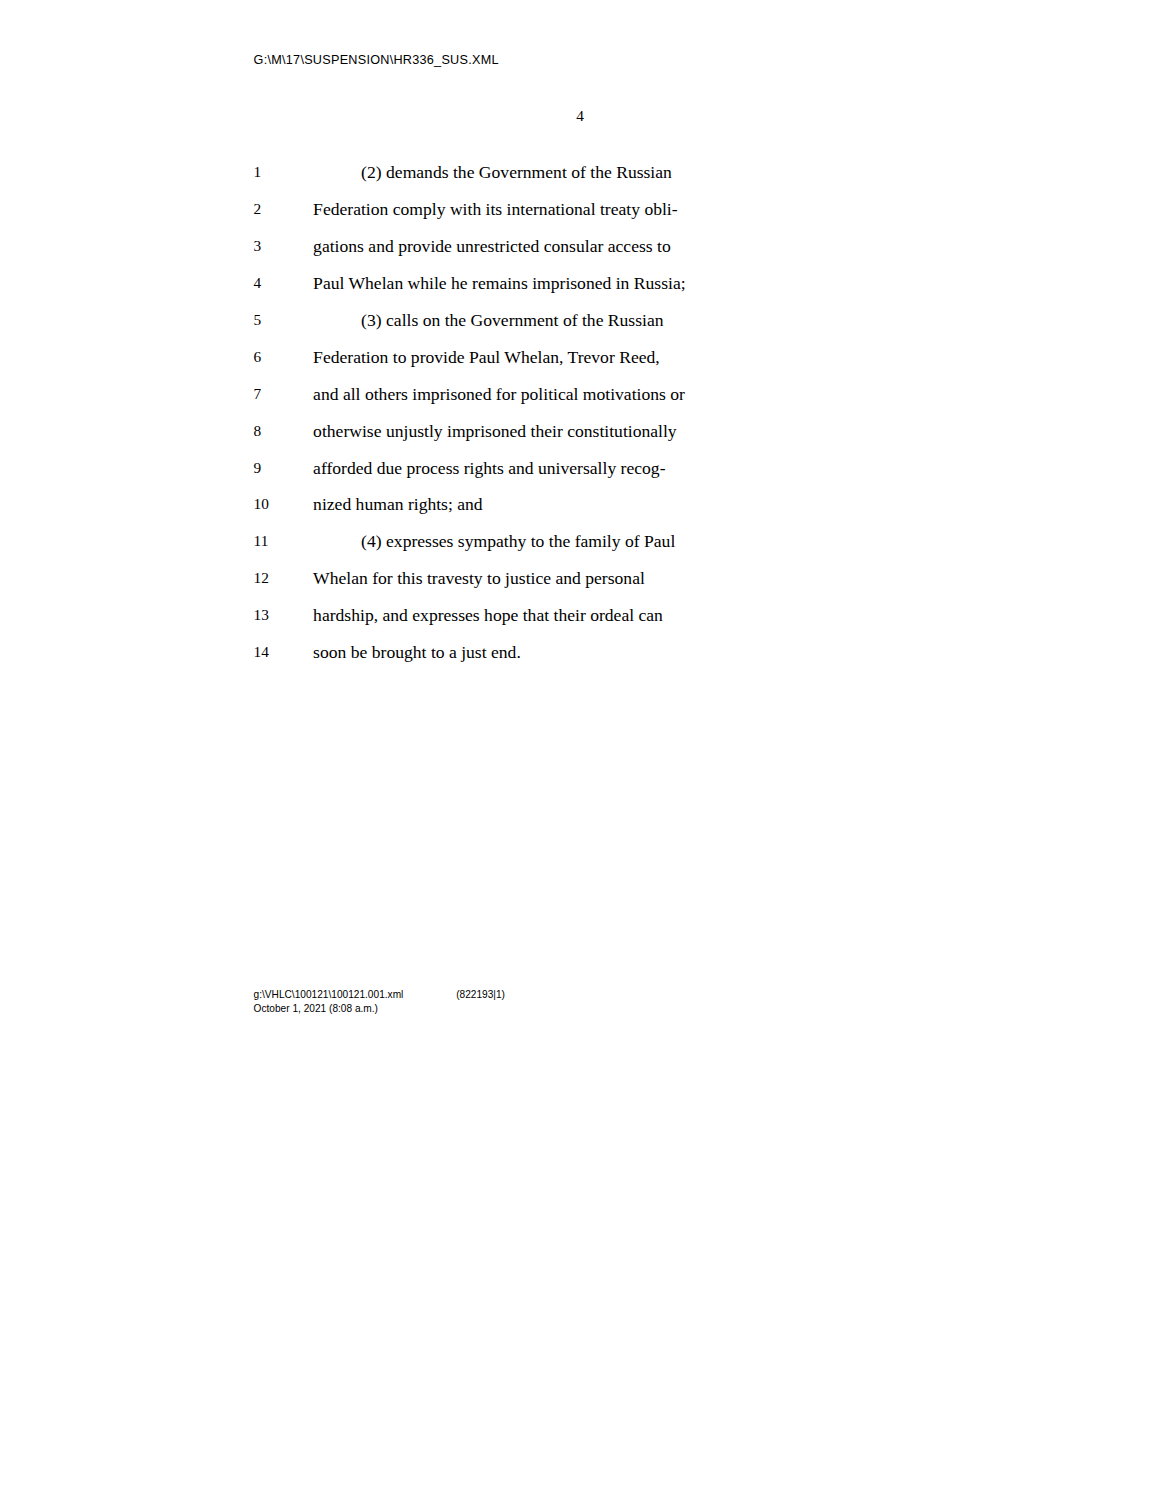G:\M\17\SUSPENSION\HR336_SUS.XML
4
(2) demands the Government of the Russian
Federation comply with its international treaty obli-
gations and provide unrestricted consular access to
Paul Whelan while he remains imprisoned in Russia;
(3) calls on the Government of the Russian
Federation to provide Paul Whelan, Trevor Reed,
and all others imprisoned for political motivations or
otherwise unjustly imprisoned their constitutionally
afforded due process rights and universally recog-
nized human rights; and
(4) expresses sympathy to the family of Paul
Whelan for this travesty to justice and personal
hardship, and expresses hope that their ordeal can
soon be brought to a just end.
g:\VHLC\100121\100121.001.xml (822193|1)
October 1, 2021 (8:08 a.m.)